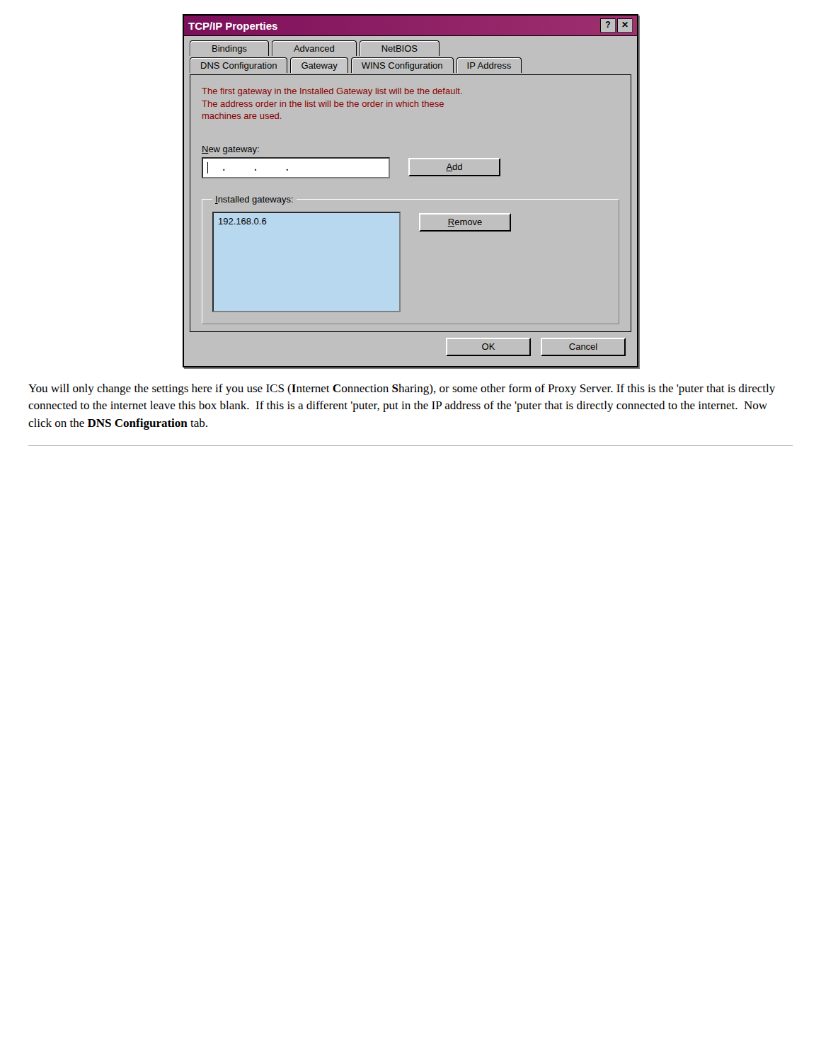TCP/IP Properties ? ✕
Bindings Advanced NetBIOS
DNS Configuration Gateway WINS Configuration IP Address
The first gateway in the Installed Gateway list will be the default.
The address order in the list will be the order in which these
machines are used.
New gateway:
...
Add
Installed gateways:
192.168.0.6
Remove
OK Cancel
You will only change the settings here if you use ICS (Internet Connection Sharing), or some other form of Proxy Server. If this is the 'puter that is directly connected to the internet leave this box blank. If this is a different 'puter, put in the IP address of the 'puter that is directly connected to the internet. Now click on the DNS Configuration tab.